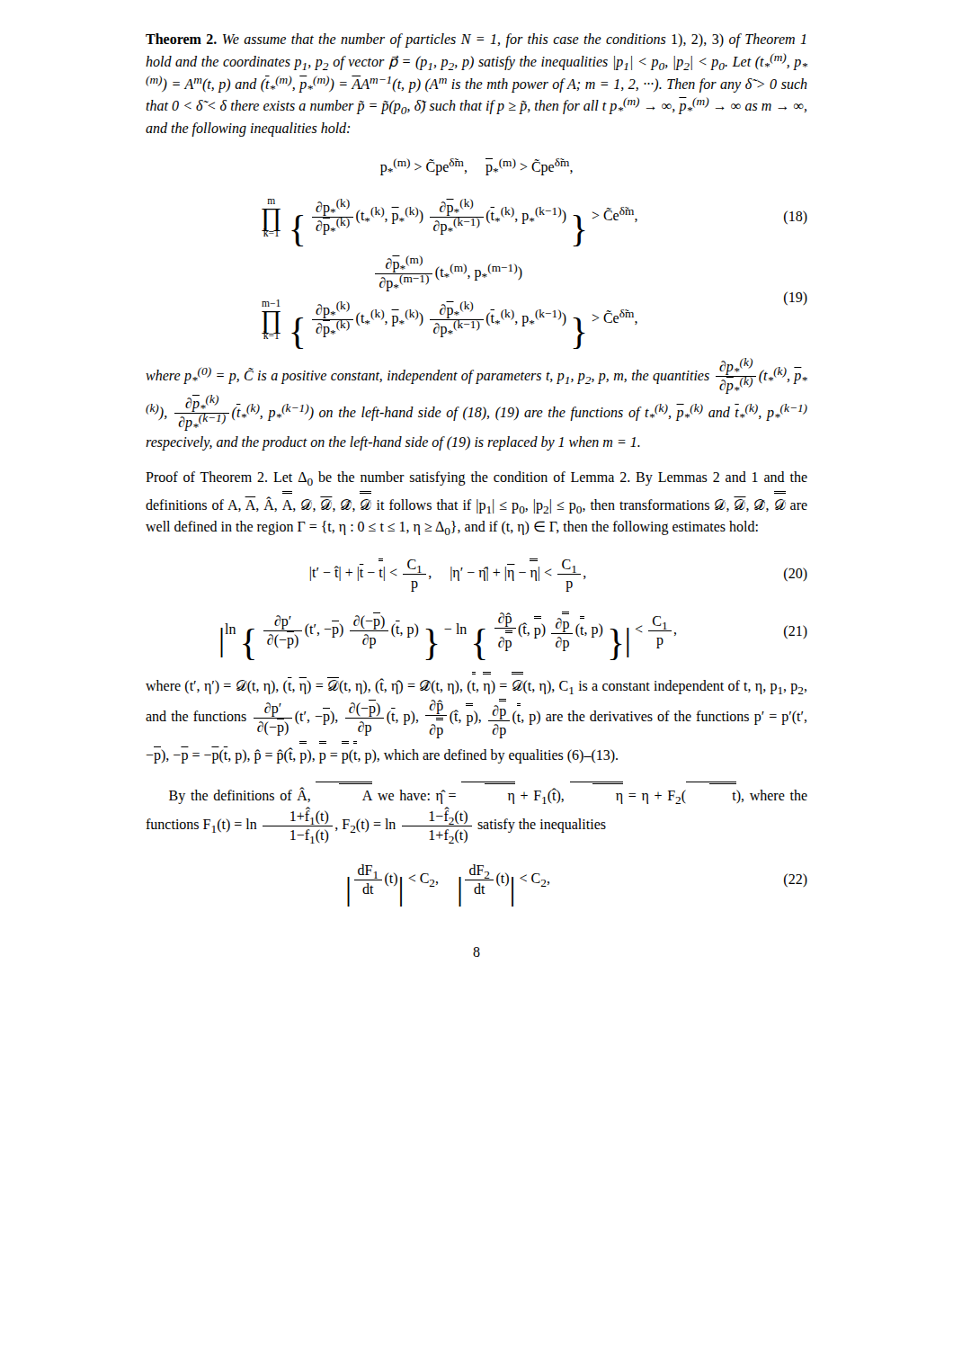Theorem 2. We assume that the number of particles N = 1, for this case the conditions 1), 2), 3) of Theorem 1 hold and the coordinates p1, p2 of vector p⃗ = (p1, p2, p) satisfy the inequalities |p1| < p0, |p2| < p0. Let (t*(m), p*(m)) = Am(t, p) and (t*(m), p*(m)) = AAm−1(t, p) (Am is the mth power of A; m = 1, 2, ···). Then for any δ̃ > 0 such that 0 < δ̃ < δ there exists a number p̃ = p̃(p0, δ̃) such that if p ≥ p̃, then for all t p*(m) → ∞, p*(m) → ∞ as m → ∞, and the following inequalities hold:
p*(m) > C̃peδ̃m, p*(m) > C̃peδ̃m,
m∏k=1 { ∂p*(k)∂p*(k)(t*(k), p*(k)) ∂p*(k)∂p*(k−1)(t*(k), p*(k−1)) } > C̃eδ̃m,
(18)
∂p*(m)∂p*(m−1)(t*(m), p*(m−1))
m−1∏k=1 { ∂p*(k)∂p*(k)(t*(k), p*(k)) ∂p*(k)∂p*(k−1)(t*(k), p*(k−1)) } > C̃eδ̃m,
(19)
where p*(0) = p, C̃ is a positive constant, independent of parameters t, p1, p2, p, m, the quantities ∂p*(k)∂p*(k)(t*(k), p*(k)), ∂p*(k)∂p*(k−1)(t*(k), p*(k−1)) on the left-hand side of (18), (19) are the functions of t*(k), p*(k) and t*(k), p*(k−1) respecively, and the product on the left-hand side of (19) is replaced by 1 when m = 1.
Proof of Theorem 2. Let Δ0 be the number satisfying the condition of Lemma 2. By Lemmas 2 and 1 and the definitions of A, A, Â, A, 𝒟, 𝒟, 𝒟̂, 𝒟 it follows that if |p1| ≤ p0, |p2| ≤ p0, then transformations 𝒟, 𝒟, 𝒟̂, 𝒟 are well defined in the region Γ = {t, η : 0 ≤ t ≤ 1, η ≥ Δ0}, and if (t, η) ∈ Γ, then the following estimates hold:
|t′ − t̂| + |t − t| < C1 p, |η′ − η̂| + |η − η| < C1 p,
(20)
|ln { ∂p′∂(−p)(t′, −p) ∂(−p)∂p(t, p) } − ln { ∂p̂∂p(t̂, p) ∂p∂p(t, p) }| < C1 p,
(21)
where (t′, η′) = 𝒟(t, η), (t, η) = 𝒟(t, η), (t̂, η̂) = 𝒟̂(t, η), (t, η) = 𝒟(t, η), C1 is a constant independent of t, η, p1, p2, and the functions ∂p′∂(−p)(t′, −p), ∂(−p)∂p(t, p), ∂p̂∂p(t̂, p), ∂p∂p(t, p) are the derivatives of the functions p′ = p′(t′, −p), −p = −p(t, p), p̂ = p̂(t̂, p), p = p(t, p), which are defined by equalities (6)–(13).
By the definitions of Â, A we have: η̂ = η + F1(t̂), η = η + F2(t), where the functions F1(t) = ln 1+f̂1(t) 1−f1(t), F2(t) = ln 1−f̂2(t) 1+f2(t) satisfy the inequalities
|dF1 dt(t)| < C2, |dF2 dt(t)| < C2,
(22)
8